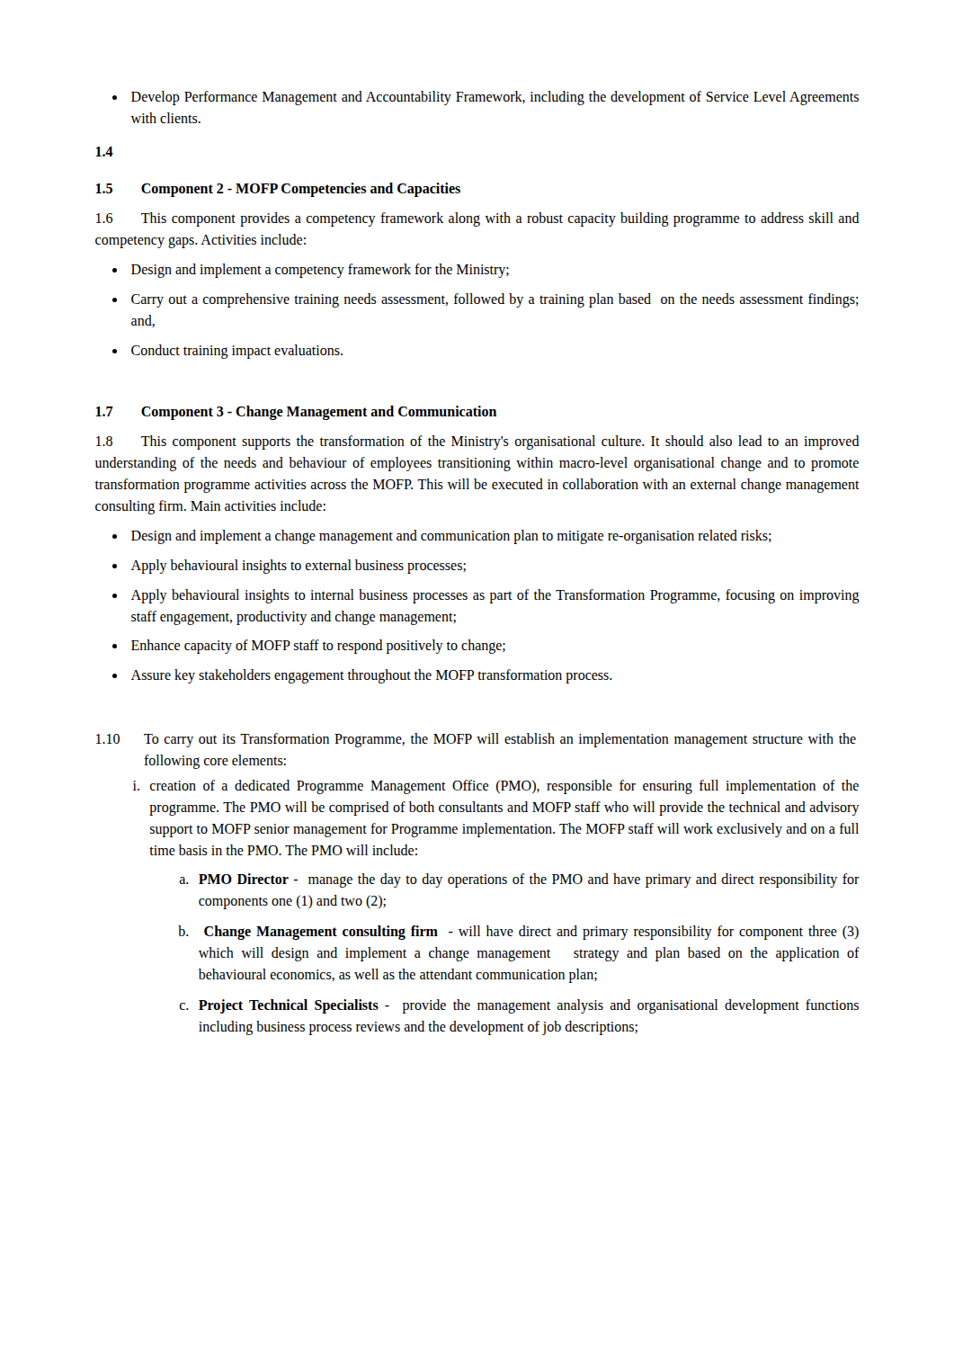Develop Performance Management and Accountability Framework, including the development of Service Level Agreements with clients.
1.4
1.5 Component 2 - MOFP Competencies and Capacities
1.6 This component provides a competency framework along with a robust capacity building programme to address skill and competency gaps. Activities include:
Design and implement a competency framework for the Ministry;
Carry out a comprehensive training needs assessment, followed by a training plan based on the needs assessment findings; and,
Conduct training impact evaluations.
1.7 Component 3 - Change Management and Communication
1.8 This component supports the transformation of the Ministry's organisational culture. It should also lead to an improved understanding of the needs and behaviour of employees transitioning within macro-level organisational change and to promote transformation programme activities across the MOFP. This will be executed in collaboration with an external change management consulting firm. Main activities include:
Design and implement a change management and communication plan to mitigate re-organisation related risks;
Apply behavioural insights to external business processes;
Apply behavioural insights to internal business processes as part of the Transformation Programme, focusing on improving staff engagement, productivity and change management;
Enhance capacity of MOFP staff to respond positively to change;
Assure key stakeholders engagement throughout the MOFP transformation process.
1.10 To carry out its Transformation Programme, the MOFP will establish an implementation management structure with the following core elements:
creation of a dedicated Programme Management Office (PMO), responsible for ensuring full implementation of the programme. The PMO will be comprised of both consultants and MOFP staff who will provide the technical and advisory support to MOFP senior management for Programme implementation. The MOFP staff will work exclusively and on a full time basis in the PMO. The PMO will include:
PMO Director - manage the day to day operations of the PMO and have primary and direct responsibility for components one (1) and two (2);
Change Management consulting firm - will have direct and primary responsibility for component three (3) which will design and implement a change management strategy and plan based on the application of behavioural economics, as well as the attendant communication plan;
Project Technical Specialists - provide the management analysis and organisational development functions including business process reviews and the development of job descriptions;